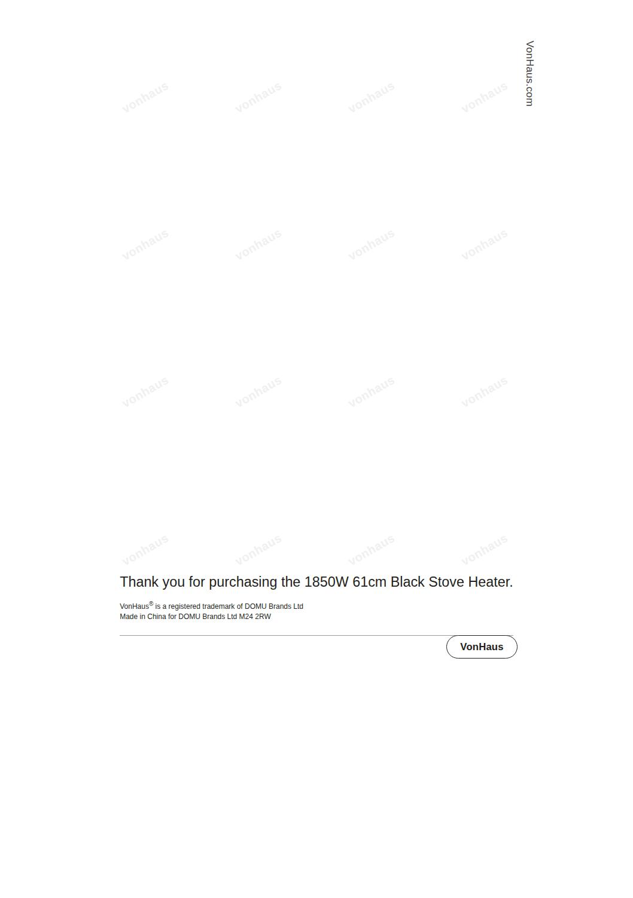vonhaus vonhaus vonhaus vonhaus vonhaus vonhaus vonhaus vonhaus vonhaus vonhaus vonhaus vonhaus vonhaus vonhaus vonhaus vonhaus
VonHaus.com
Thank you for purchasing the 1850W 61cm Black Stove Heater.
VonHaus® is a registered trademark of DOMU Brands Ltd
Made in China for DOMU Brands Ltd M24 2RW
Von Haus